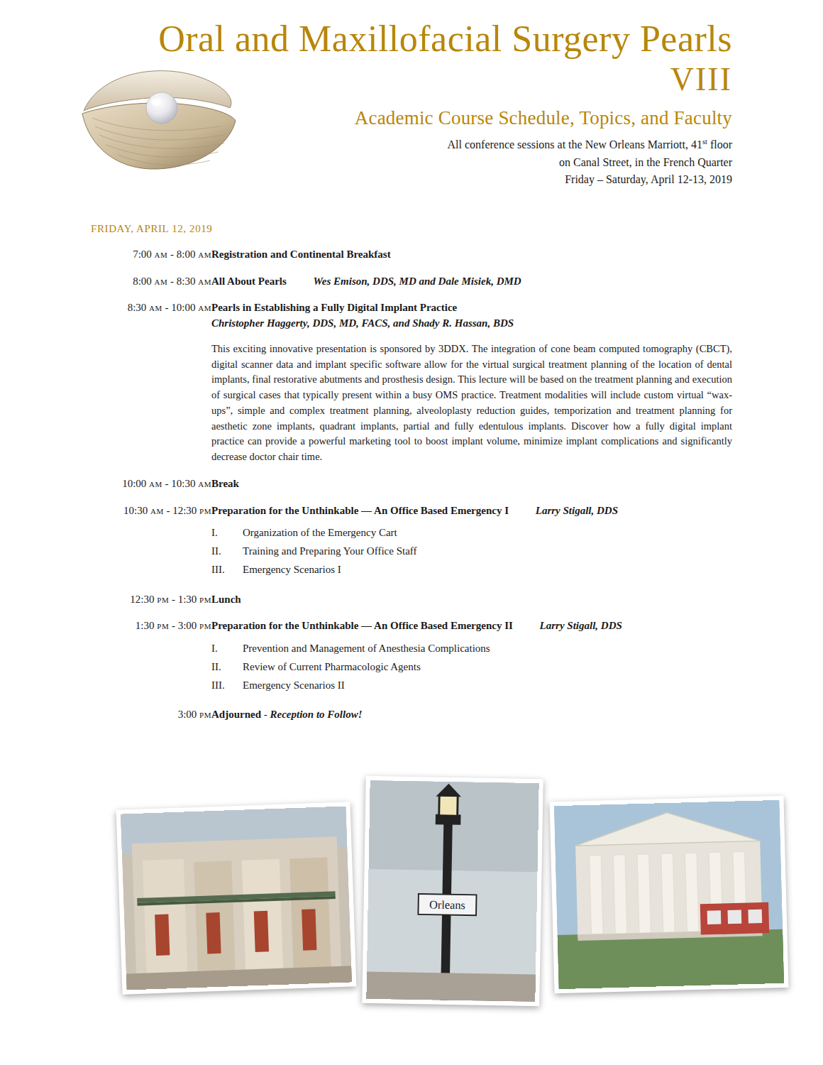Oral and Maxillofacial Surgery Pearls VIII
Academic Course Schedule, Topics, and Faculty
All conference sessions at the New Orleans Marriott, 41st floor
on Canal Street, in the French Quarter
Friday – Saturday, April 12-13, 2019
Friday, April 12, 2019
| 7:00 am - 8:00 am | Registration and Continental Breakfast |
| 8:00 am - 8:30 am | All About Pearls Wes Emison, DDS, MD and Dale Misiek, DMD |
| 8:30 am - 10:00 am | Pearls in Establishing a Fully Digital Implant Practice Christopher Haggerty, DDS, MD, FACS, and Shady R. Hassan, BDS This exciting innovative presentation is sponsored by 3DDX. The integration of cone beam computed tomography (CBCT), digital scanner data and implant specific software allow for the virtual surgical treatment planning of the location of dental implants, final restorative abutments and prosthesis design. This lecture will be based on the treatment planning and execution of surgical cases that typically present within a busy OMS practice. Treatment modalities will include custom virtual “wax-ups”, simple and complex treatment planning, alveoloplasty reduction guides, temporization and treatment planning for aesthetic zone implants, quadrant implants, partial and fully edentulous implants. Discover how a fully digital implant practice can provide a powerful marketing tool to boost implant volume, minimize implant complications and significantly decrease doctor chair time. |
| 10:00 am - 10:30 am | Break |
| 10:30 am - 12:30 pm | Preparation for the Unthinkable — An Office Based Emergency I Larry Stigall, DDS I. Organization of the Emergency Cart II. Training and Preparing Your Office Staff III. Emergency Scenarios I |
| 12:30 pm - 1:30 pm | Lunch |
| 1:30 pm - 3:00 pm | Preparation for the Unthinkable — An Office Based Emergency II Larry Stigall, DDS I. Prevention and Management of Anesthesia Complications II. Review of Current Pharmacologic Agents III. Emergency Scenarios II |
| 3:00 pm | Adjourned - Reception to Follow! |